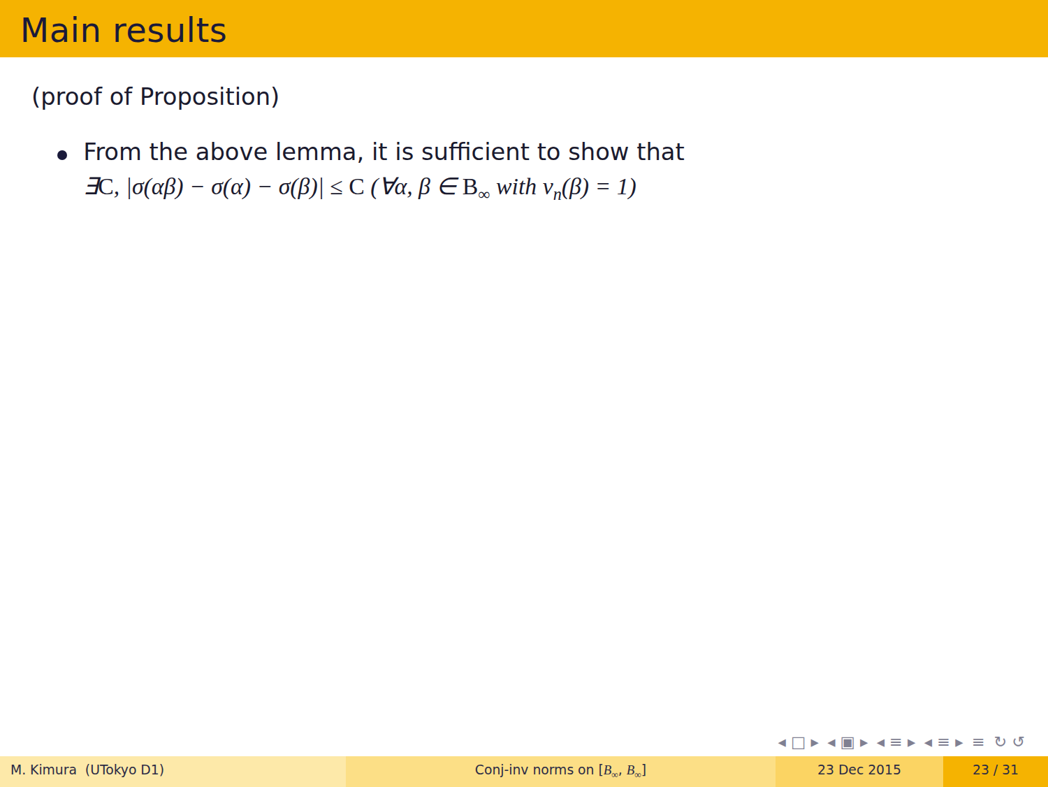Main results
(proof of Proposition)
From the above lemma, it is sufficient to show that
∃C, |σ(αβ) − σ(α) − σ(β)| ≤ C (∀α, β ∈ B∞ with νn(β) = 1)
◂ □ ▸ ◂ ▣ ▸ ◂ ≡ ▸ ◂ ≡ ▸ ≡ ↻ ↺
M. Kimura (UTokyo D1)
Conj-inv norms on [B∞, B∞]
23 Dec 2015
23 / 31